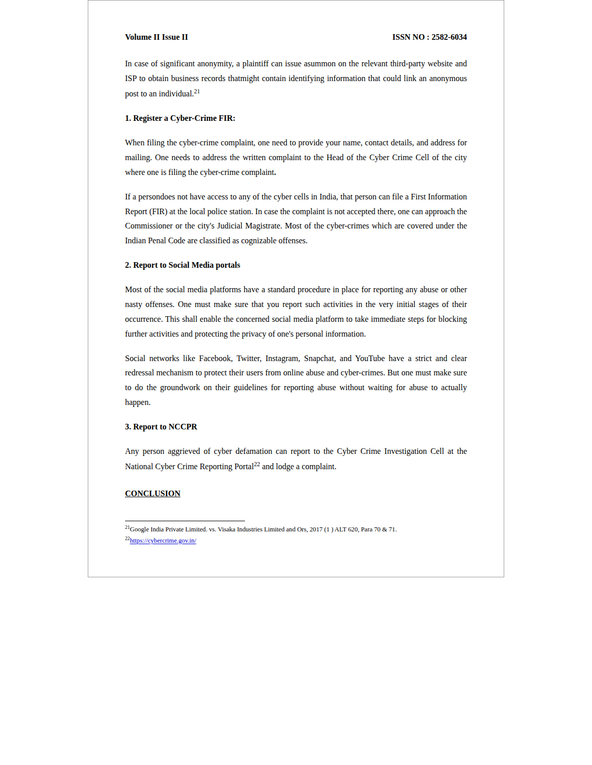Volume II Issue II ISSN NO : 2582-6034
In case of significant anonymity, a plaintiff can issue asummon on the relevant third-party website and ISP to obtain business records thatmight contain identifying information that could link an anonymous post to an individual.21
1. Register a Cyber-Crime FIR:
When filing the cyber-crime complaint, one need to provide your name, contact details, and address for mailing. One needs to address the written complaint to the Head of the Cyber Crime Cell of the city where one is filing the cyber-crime complaint.
If a persondoes not have access to any of the cyber cells in India, that person can file a First Information Report (FIR) at the local police station. In case the complaint is not accepted there, one can approach the Commissioner or the city's Judicial Magistrate. Most of the cyber-crimes which are covered under the Indian Penal Code are classified as cognizable offenses.
2. Report to Social Media portals
Most of the social media platforms have a standard procedure in place for reporting any abuse or other nasty offenses. One must make sure that you report such activities in the very initial stages of their occurrence. This shall enable the concerned social media platform to take immediate steps for blocking further activities and protecting the privacy of one's personal information.
Social networks like Facebook, Twitter, Instagram, Snapchat, and YouTube have a strict and clear redressal mechanism to protect their users from online abuse and cyber-crimes. But one must make sure to do the groundwork on their guidelines for reporting abuse without waiting for abuse to actually happen.
3. Report to NCCPR
Any person aggrieved of cyber defamation can report to the Cyber Crime Investigation Cell at the National Cyber Crime Reporting Portal22 and lodge a complaint.
CONCLUSION
21Google India Private Limited. vs. Visaka Industries Limited and Ors, 2017 (1 ) ALT 620, Para 70 & 71.
22https://cybercrime.gov.in/